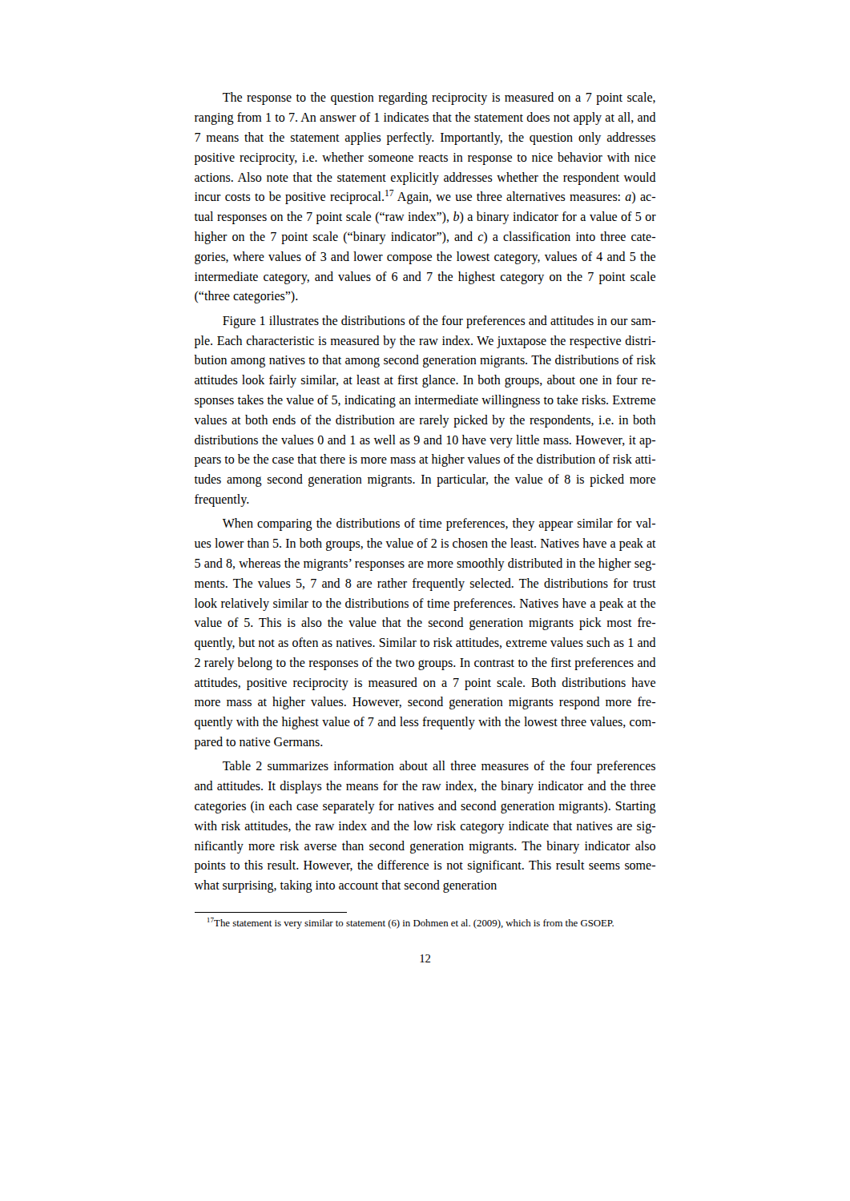The response to the question regarding reciprocity is measured on a 7 point scale, ranging from 1 to 7. An answer of 1 indicates that the statement does not apply at all, and 7 means that the statement applies perfectly. Importantly, the question only addresses positive reciprocity, i.e. whether someone reacts in response to nice behavior with nice actions. Also note that the statement explicitly addresses whether the respondent would incur costs to be positive reciprocal.17 Again, we use three alternatives measures: a) actual responses on the 7 point scale (“raw index”), b) a binary indicator for a value of 5 or higher on the 7 point scale (“binary indicator”), and c) a classification into three categories, where values of 3 and lower compose the lowest category, values of 4 and 5 the intermediate category, and values of 6 and 7 the highest category on the 7 point scale (“three categories”).
Figure 1 illustrates the distributions of the four preferences and attitudes in our sample. Each characteristic is measured by the raw index. We juxtapose the respective distribution among natives to that among second generation migrants. The distributions of risk attitudes look fairly similar, at least at first glance. In both groups, about one in four responses takes the value of 5, indicating an intermediate willingness to take risks. Extreme values at both ends of the distribution are rarely picked by the respondents, i.e. in both distributions the values 0 and 1 as well as 9 and 10 have very little mass. However, it appears to be the case that there is more mass at higher values of the distribution of risk attitudes among second generation migrants. In particular, the value of 8 is picked more frequently.
When comparing the distributions of time preferences, they appear similar for values lower than 5. In both groups, the value of 2 is chosen the least. Natives have a peak at 5 and 8, whereas the migrants’ responses are more smoothly distributed in the higher segments. The values 5, 7 and 8 are rather frequently selected. The distributions for trust look relatively similar to the distributions of time preferences. Natives have a peak at the value of 5. This is also the value that the second generation migrants pick most frequently, but not as often as natives. Similar to risk attitudes, extreme values such as 1 and 2 rarely belong to the responses of the two groups. In contrast to the first preferences and attitudes, positive reciprocity is measured on a 7 point scale. Both distributions have more mass at higher values. However, second generation migrants respond more frequently with the highest value of 7 and less frequently with the lowest three values, compared to native Germans.
Table 2 summarizes information about all three measures of the four preferences and attitudes. It displays the means for the raw index, the binary indicator and the three categories (in each case separately for natives and second generation migrants). Starting with risk attitudes, the raw index and the low risk category indicate that natives are significantly more risk averse than second generation migrants. The binary indicator also points to this result. However, the difference is not significant. This result seems somewhat surprising, taking into account that second generation
17The statement is very similar to statement (6) in Dohmen et al. (2009), which is from the GSOEP.
12